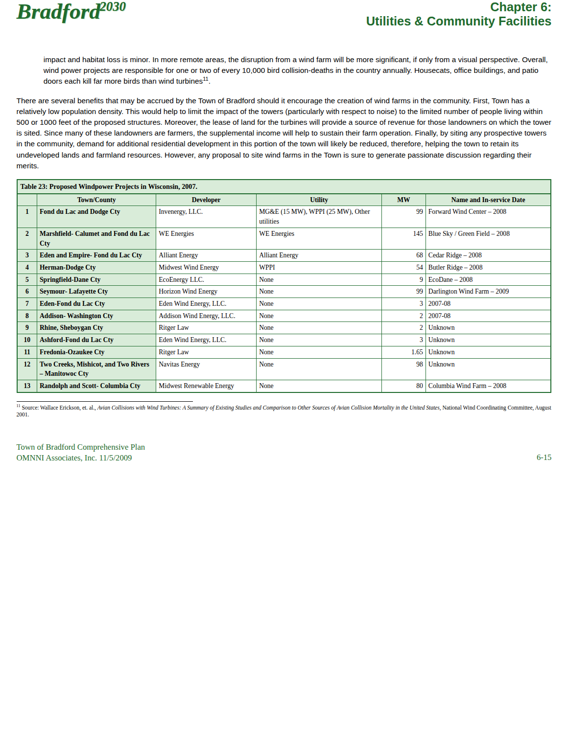Bradford2030
Chapter 6: Utilities & Community Facilities
impact and habitat loss is minor. In more remote areas, the disruption from a wind farm will be more significant, if only from a visual perspective. Overall, wind power projects are responsible for one or two of every 10,000 bird collision-deaths in the country annually. Housecats, office buildings, and patio doors each kill far more birds than wind turbines11.
There are several benefits that may be accrued by the Town of Bradford should it encourage the creation of wind farms in the community. First, Town has a relatively low population density. This would help to limit the impact of the towers (particularly with respect to noise) to the limited number of people living within 500 or 1000 feet of the proposed structures. Moreover, the lease of land for the turbines will provide a source of revenue for those landowners on which the tower is sited. Since many of these landowners are farmers, the supplemental income will help to sustain their farm operation. Finally, by siting any prospective towers in the community, demand for additional residential development in this portion of the town will likely be reduced, therefore, helping the town to retain its undeveloped lands and farmland resources. However, any proposal to site wind farms in the Town is sure to generate passionate discussion regarding their merits.
Table 23: Proposed Windpower Projects in Wisconsin, 2007.
| | Town/County | Developer | Utility | MW | Name and In-service Date |
| --- | --- | --- | --- | --- | --- |
| 1 | Fond du Lac and Dodge Cty | Invenergy, LLC. | MG&E (15 MW), WPPI (25 MW), Other utilities | 99 | Forward Wind Center – 2008 |
| 2 | Marshfield- Calumet and Fond du Lac Cty | WE Energies | WE Energies | 145 | Blue Sky / Green Field – 2008 |
| 3 | Eden and Empire- Fond du Lac Cty | Alliant Energy | Alliant Energy | 68 | Cedar Ridge – 2008 |
| 4 | Herman-Dodge Cty | Midwest Wind Energy | WPPI | 54 | Butler Ridge – 2008 |
| 5 | Springfield-Dane Cty | EcoEnergy LLC. | None | 9 | EcoDane – 2008 |
| 6 | Seymour- Lafayette Cty | Horizon Wind Energy | None | 99 | Darlington Wind Farm – 2009 |
| 7 | Eden-Fond du Lac Cty | Eden Wind Energy, LLC. | None | 3 | 2007-08 |
| 8 | Addison- Washington Cty | Addison Wind Energy, LLC. | None | 2 | 2007-08 |
| 9 | Rhine, Sheboygan Cty | Ritger Law | None | 2 | Unknown |
| 10 | Ashford-Fond du Lac Cty | Eden Wind Energy, LLC. | None | 3 | Unknown |
| 11 | Fredonia-Ozaukee Cty | Ritger Law | None | 1.65 | Unknown |
| 12 | Two Creeks, Mishicot, and Two Rivers – Manitowoc Cty | Navitas Energy | None | 98 | Unknown |
| 13 | Randolph and Scott- Columbia Cty | Midwest Renewable Energy | None | 80 | Columbia Wind Farm – 2008 |
11 Source: Wallace Erickson, et. al., Avian Collisions with Wind Turbines: A Summary of Existing Studies and Comparison to Other Sources of Avian Collision Mortality in the United States, National Wind Coordinating Committee, August 2001.
Town of Bradford Comprehensive Plan
OMNNI Associates, Inc. 11/5/2009
6-15